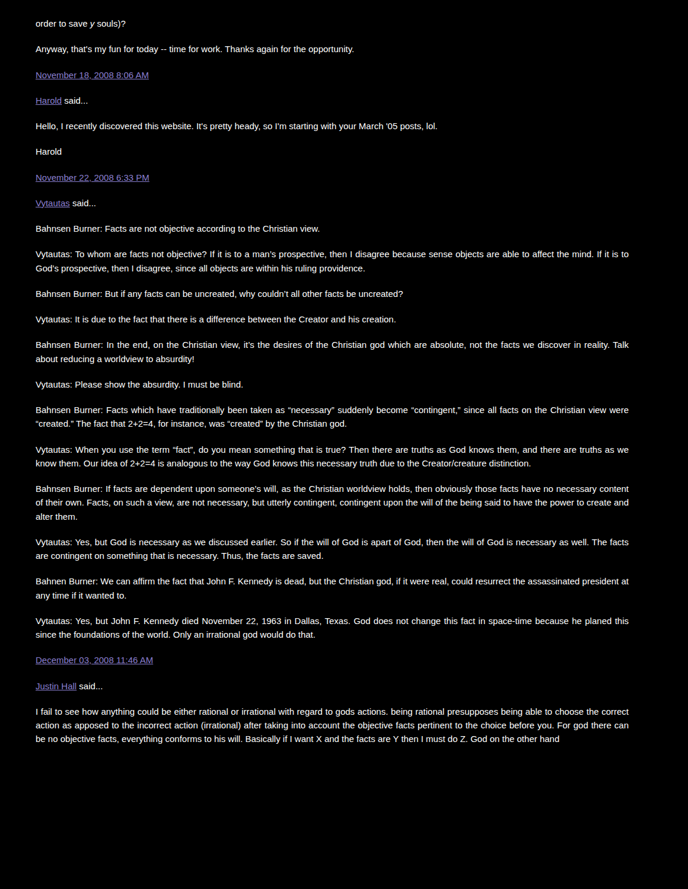order to save y souls)?
Anyway, that's my fun for today -- time for work. Thanks again for the opportunity.
November 18, 2008 8:06 AM
Harold said...
Hello, I recently discovered this website. It's pretty heady, so I'm starting with your March '05 posts, lol.
Harold
November 22, 2008 6:33 PM
Vytautas said...
Bahnsen Burner: Facts are not objective according to the Christian view.
Vytautas: To whom are facts not objective? If it is to a man’s prospective, then I disagree because sense objects are able to affect the mind. If it is to God’s prospective, then I disagree, since all objects are within his ruling providence.
Bahnsen Burner: But if any facts can be uncreated, why couldn’t all other facts be uncreated?
Vytautas: It is due to the fact that there is a difference between the Creator and his creation.
Bahnsen Burner: In the end, on the Christian view, it’s the desires of the Christian god which are absolute, not the facts we discover in reality. Talk about reducing a worldview to absurdity!
Vytautas: Please show the absurdity. I must be blind.
Bahnsen Burner: Facts which have traditionally been taken as “necessary” suddenly become “contingent,” since all facts on the Christian view were “created.” The fact that 2+2=4, for instance, was “created” by the Christian god.
Vytautas: When you use the term “fact”, do you mean something that is true? Then there are truths as God knows them, and there are truths as we know them. Our idea of 2+2=4 is analogous to the way God knows this necessary truth due to the Creator/creature distinction.
Bahnsen Burner: If facts are dependent upon someone’s will, as the Christian worldview holds, then obviously those facts have no necessary content of their own. Facts, on such a view, are not necessary, but utterly contingent, contingent upon the will of the being said to have the power to create and alter them.
Vytautas: Yes, but God is necessary as we discussed earlier. So if the will of God is apart of God, then the will of God is necessary as well. The facts are contingent on something that is necessary. Thus, the facts are saved.
Bahnen Burner: We can affirm the fact that John F. Kennedy is dead, but the Christian god, if it were real, could resurrect the assassinated president at any time if it wanted to.
Vytautas: Yes, but John F. Kennedy died November 22, 1963 in Dallas, Texas. God does not change this fact in space-time because he planed this since the foundations of the world. Only an irrational god would do that.
December 03, 2008 11:46 AM
Justin Hall said...
I fail to see how anything could be either rational or irrational with regard to gods actions. being rational presupposes being able to choose the correct action as apposed to the incorrect action (irrational) after taking into account the objective facts pertinent to the choice before you. For god there can be no objective facts, everything conforms to his will. Basically if I want X and the facts are Y then I must do Z. God on the other hand